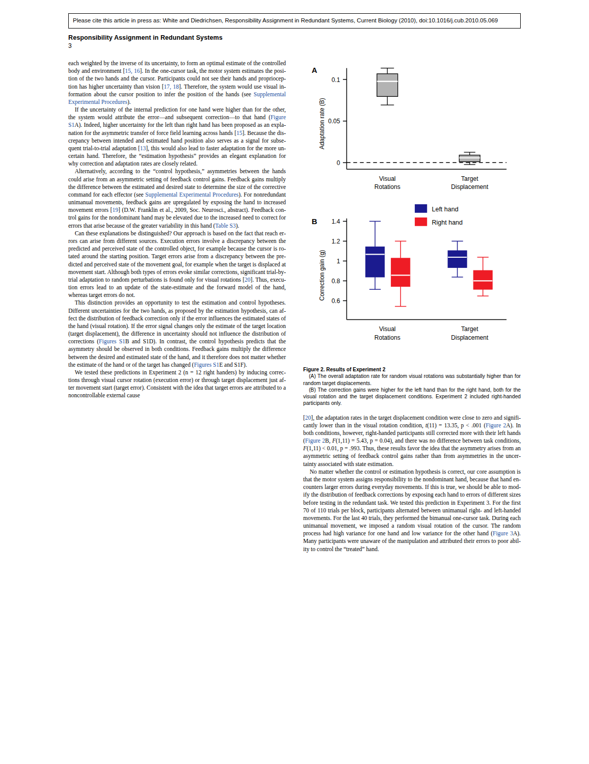Please cite this article in press as: White and Diedrichsen, Responsibility Assignment in Redundant Systems, Current Biology (2010), doi:10.1016/j.cub.2010.05.069
Responsibility Assignment in Redundant Systems
3
each weighted by the inverse of its uncertainty, to form an optimal estimate of the controlled body and environment [15, 16]. In the one-cursor task, the motor system estimates the position of the two hands and the cursor. Participants could not see their hands and proprioception has higher uncertainty than vision [17, 18]. Therefore, the system would use visual information about the cursor position to infer the position of the hands (see Supplemental Experimental Procedures).
If the uncertainty of the internal prediction for one hand were higher than for the other, the system would attribute the error—and subsequent correction—to that hand (Figure S1 A). Indeed, higher uncertainty for the left than right hand has been proposed as an explanation for the asymmetric transfer of force field learning across hands [15]. Because the discrepancy between intended and estimated hand position also serves as a signal for subsequent trial-to-trial adaptation [13], this would also lead to faster adaptation for the more uncertain hand. Therefore, the “estimation hypothesis” provides an elegant explanation for why correction and adaptation rates are closely related.
Alternatively, according to the “control hypothesis,” asymmetries between the hands could arise from an asymmetric setting of feedback control gains. Feedback gains multiply the difference between the estimated and desired state to determine the size of the corrective command for each effector (see Supplemental Experimental Procedures). For nonredundant unimanual movements, feedback gains are upregulated by exposing the hand to increased movement errors [19] (D.W. Franklin et al., 2009, Soc. Neurosci., abstract). Feedback control gains for the nondominant hand may be elevated due to the increased need to correct for errors that arise because of the greater variability in this hand (Table S3).
Can these explanations be distinguished? Our approach is based on the fact that reach errors can arise from different sources. Execution errors involve a discrepancy between the predicted and perceived state of the controlled object, for example because the cursor is rotated around the starting position. Target errors arise from a discrepancy between the predicted and perceived state of the movement goal, for example when the target is displaced at movement start. Although both types of errors evoke similar corrections, significant trial-by-trial adaptation to random perturbations is found only for visual rotations [20]. Thus, execution errors lead to an update of the state-estimate and the forward model of the hand, whereas target errors do not.
This distinction provides an opportunity to test the estimation and control hypotheses. Different uncertainties for the two hands, as proposed by the estimation hypothesis, can affect the distribution of feedback correction only if the error influences the estimated states of the hand (visual rotation). If the error signal changes only the estimate of the target location (target displacement), the difference in uncertainty should not influence the distribution of corrections (Figures S1 B and S1D). In contrast, the control hypothesis predicts that the asymmetry should be observed in both conditions. Feedback gains multiply the difference between the desired and estimated state of the hand, and it therefore does not matter whether the estimate of the hand or of the target has changed (Figures S1 E and S1F).
We tested these predictions in Experiment 2 (n = 12 right handers) by inducing corrections through visual cursor rotation (execution error) or through target displacement just after movement start (target error). Consistent with the idea that target errors are attributed to a noncontrollable external cause
A 0.1 0.05 0 Adaptation rate (B) Visual Rotations Target Displacement Left hand Right hand B 1.4 1.2 1 0.8 0.6 Correction gain (g) Visual Rotations Target Displacement
Figure 2. Results of Experiment 2
(A) The overall adaptation rate for random visual rotations was substantially higher than for random target displacements.
(B) The correction gains were higher for the left hand than for the right hand, both for the visual rotation and the target displacement conditions. Experiment 2 included right-handed participants only.
[20], the adaptation rates in the target displacement condition were close to zero and significantly lower than in the visual rotation condition, t(11) = 13.35, p < .001 (Figure 2 A). In both conditions, however, right-handed participants still corrected more with their left hands (Figure 2 B, F(1,11) = 5.43, p = 0.04), and there was no difference between task conditions, F(1,11) < 0.01, p = .993. Thus, these results favor the idea that the asymmetry arises from an asymmetric setting of feedback control gains rather than from asymmetries in the uncertainty associated with state estimation.
No matter whether the control or estimation hypothesis is correct, our core assumption is that the motor system assigns responsibility to the nondominant hand, because that hand encounters larger errors during everyday movements. If this is true, we should be able to modify the distribution of feedback corrections by exposing each hand to errors of different sizes before testing in the redundant task. We tested this prediction in Experiment 3. For the first 70 of 110 trials per block, participants alternated between unimanual right- and left-handed movements. For the last 40 trials, they performed the bimanual one-cursor task. During each unimanual movement, we imposed a random visual rotation of the cursor. The random process had high variance for one hand and low variance for the other hand (Figure 3 A). Many participants were unaware of the manipulation and attributed their errors to poor ability to control the “treated” hand.